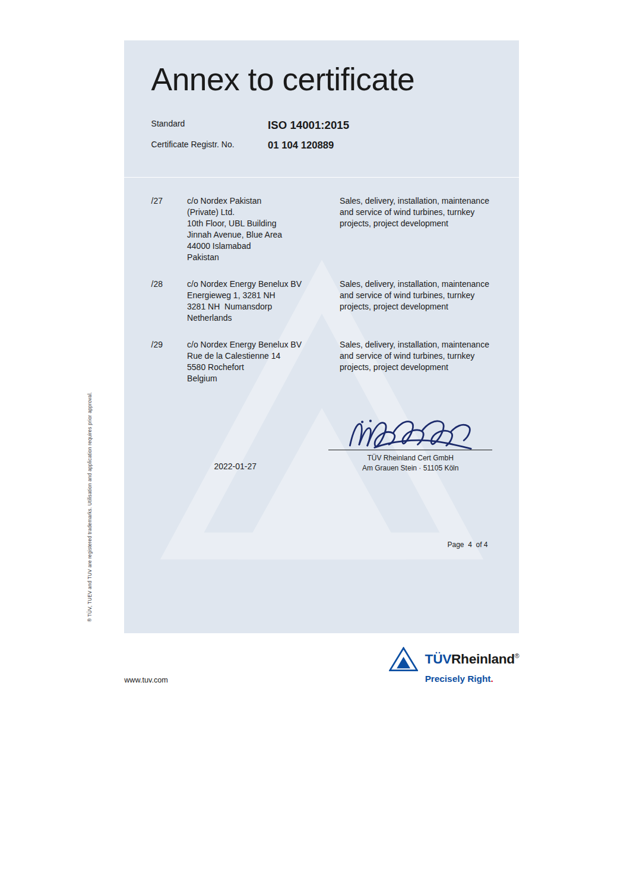® TÜV, TUEV and TUV are registered trademarks. Utilisation and application requires prior approval.
Annex to certificate
Standard
ISO 14001:2015
Certificate Registr. No.
01 104 120889
/27
c/o Nordex Pakistan
(Private) Ltd.
10th Floor, UBL Building
Jinnah Avenue, Blue Area
44000 Islamabad
Pakistan
Sales, delivery, installation, maintenance and service of wind turbines, turnkey projects, project development
/28
c/o Nordex Energy Benelux BV
Energieweg 1, 3281 NH
3281 NH Numansdorp
Netherlands
Sales, delivery, installation, maintenance and service of wind turbines, turnkey projects, project development
/29
c/o Nordex Energy Benelux BV
Rue de la Calestienne 14
5580 Rochefort
Belgium
Sales, delivery, installation, maintenance and service of wind turbines, turnkey projects, project development
2022-01-27
TÜV Rheinland Cert GmbH
Am Grauen Stein · 51105 Köln
Page 4 of 4
www.tuv.com
TÜV Rheinland®
Precisely Right.